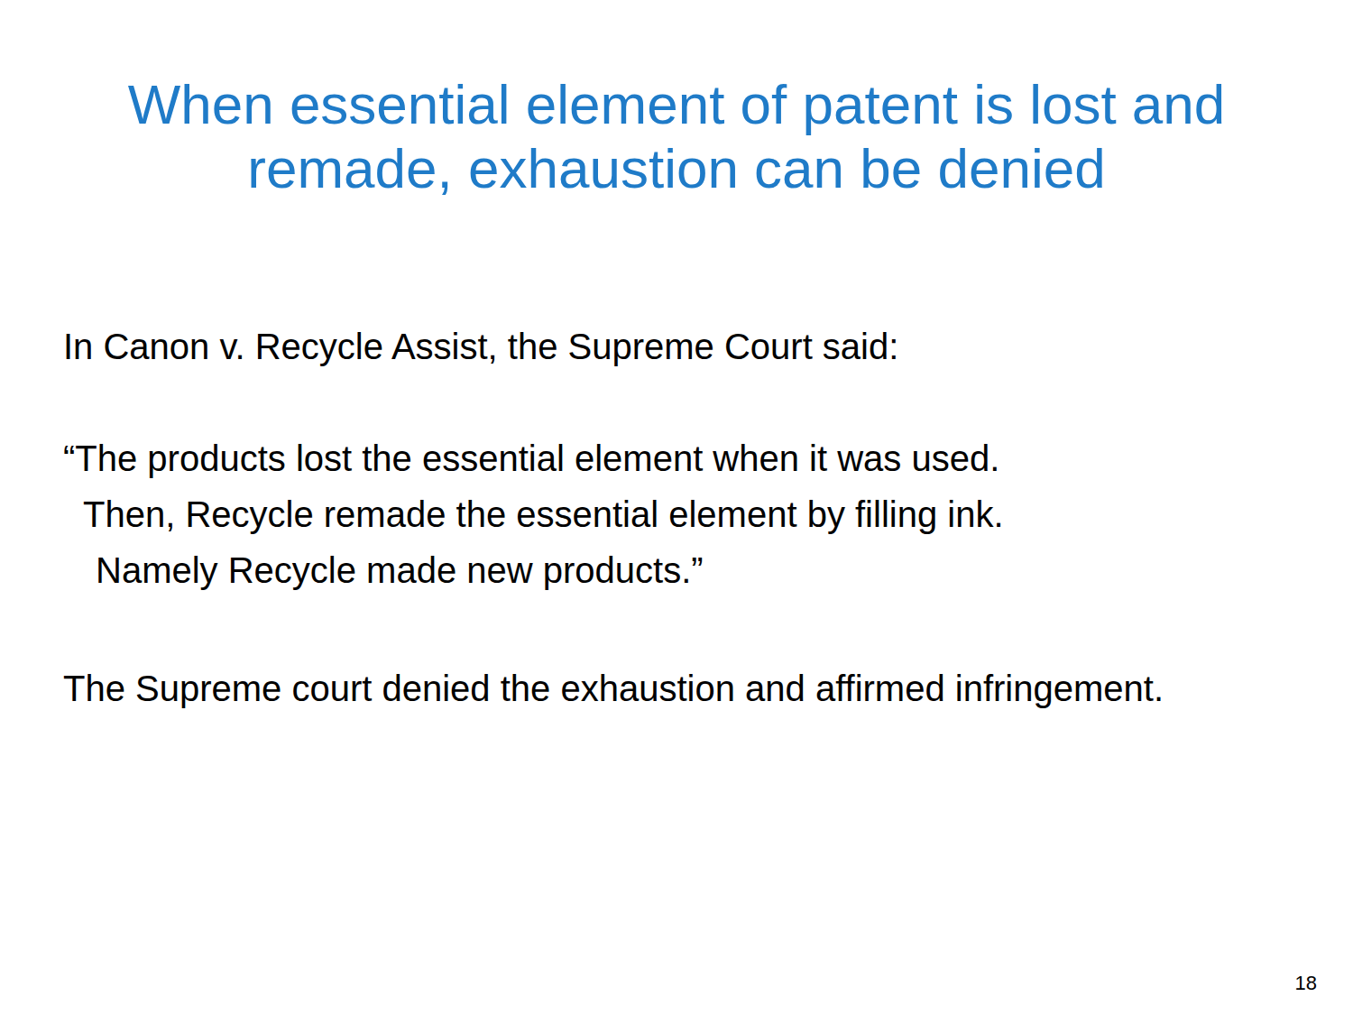When essential element of patent is lost and remade, exhaustion can be denied
In Canon v. Recycle Assist, the Supreme Court said:
“The products lost the essential element when it was used. Then, Recycle remade the essential element by filling ink. Namely Recycle made new products.”
The Supreme court denied the exhaustion and affirmed infringement.
18